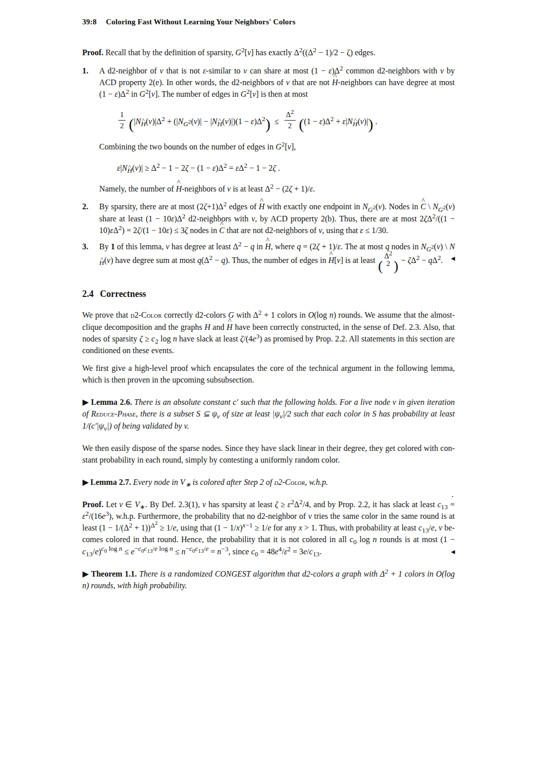39:8 Coloring Fast Without Learning Your Neighbors' Colors
Proof. Recall that by the definition of sparsity, G2[v] has exactly Δ2((Δ2 − 1)/2 − ζ) edges.
A d2-neighbor of v that is not ε-similar to v can share at most (1 − ε)Δ2 common d2-neighbors with v by ACD property 2(e). In other words, the d2-neighbors of v that are not H-neighbors can have degree at most (1 − ε)Δ2 in G2[v]. The number of edges in G2[v] is then at most
12 (|NH(v)|Δ2 + (|NG2(v)| − |NH(v)|)(1 − ε)Δ2) ≤ Δ22 ((1 − ε)Δ2 + ε|NH(v)|) .
Combining the two bounds on the number of edges in G2[v],
ε|NH(v)| ≥ Δ2 − 1 − 2ζ − (1 − ε)Δ2 = εΔ2 − 1 − 2ζ .
Namely, the number of H-neighbors of v is at least Δ2 − (2ζ + 1)/ε.
By sparsity, there are at most (2ζ+1)Δ2 edges of H with exactly one endpoint in NG2(v). Nodes in C \ NG2(v) share at least (1 − 10ε)Δ2 d2-neighbors with v, by ACD property 2(b). Thus, there are at most 2ζΔ2/((1 − 10)εΔ2) = 2ζ/(1 − 10ε) ≤ 3ζ nodes in C that are not d2-neighbors of v, using that ε ≤ 1/30.
By 1 of this lemma, v has degree at least Δ2 − q in H, where q = (2ζ + 1)/ε. The at most q nodes in NG2(v) \ NH(v) have degree sum at most q(Δ2 − q). Thus, the number of edges in H[v] is at least (Δ22) − ζΔ2 − qΔ2. ◂
2.4 Correctness
We prove that d2-Color correctly d2-colors G with Δ2 + 1 colors in O(log n) rounds. We assume that the almost-clique decomposition and the graphs H and H have been correctly constructed, in the sense of Def. 2.3. Also, that nodes of sparsity ζ ≥ c2 log n have slack at least ζ/(4e3) as promised by Prop. 2.2. All statements in this section are conditioned on these events.
We first give a high-level proof which encapsulates the core of the technical argument in the following lemma, which is then proven in the upcoming subsubsection.
Lemma 2.6. There is an absolute constant c′ such that the following holds. For a live node v in given iteration of Reduce-Phase, there is a subset S ⊆ ψv of size at least |ψv|/2 such that each color in S has probability at least 1/(c′|ψv|) of being validated by v.
We then easily dispose of the sparse nodes. Since they have slack linear in their degree, they get colored with constant probability in each round, simply by contesting a uniformly random color.
Lemma 2.7. Every node in V∗ is colored after Step 2 of d2-Color, w.h.p.
Proof. Let v ∈ V∗. By Def. 2.3(1), v has sparsity at least ζ ≥ ε2Δ2/4, and by Prop. 2.2, it has slack at least c13 = ε2/(16e3), w.h.p. Furthermore, the probability that no d2-neighbor of v tries the same color in the same round is at least (1 − 1/(Δ2 + 1))Δ2 ≥ 1/e, using that (1 − 1/x)x−1 ≥ 1/e for any x > 1. Thus, with probability at least c13/e, v becomes colored in that round. Hence, the probability that it is not colored in all c0 log n rounds is at most (1 − c13/e)c0 log n ≤ e−c0c13/e log n ≤ n−c0c13/e = n−3, since c0 = 48e4/ε2 = 3e/c13. ◂
Theorem 1.1. There is a randomized CONGEST algorithm that d2-colors a graph with Δ2 + 1 colors in O(log n) rounds, with high probability.